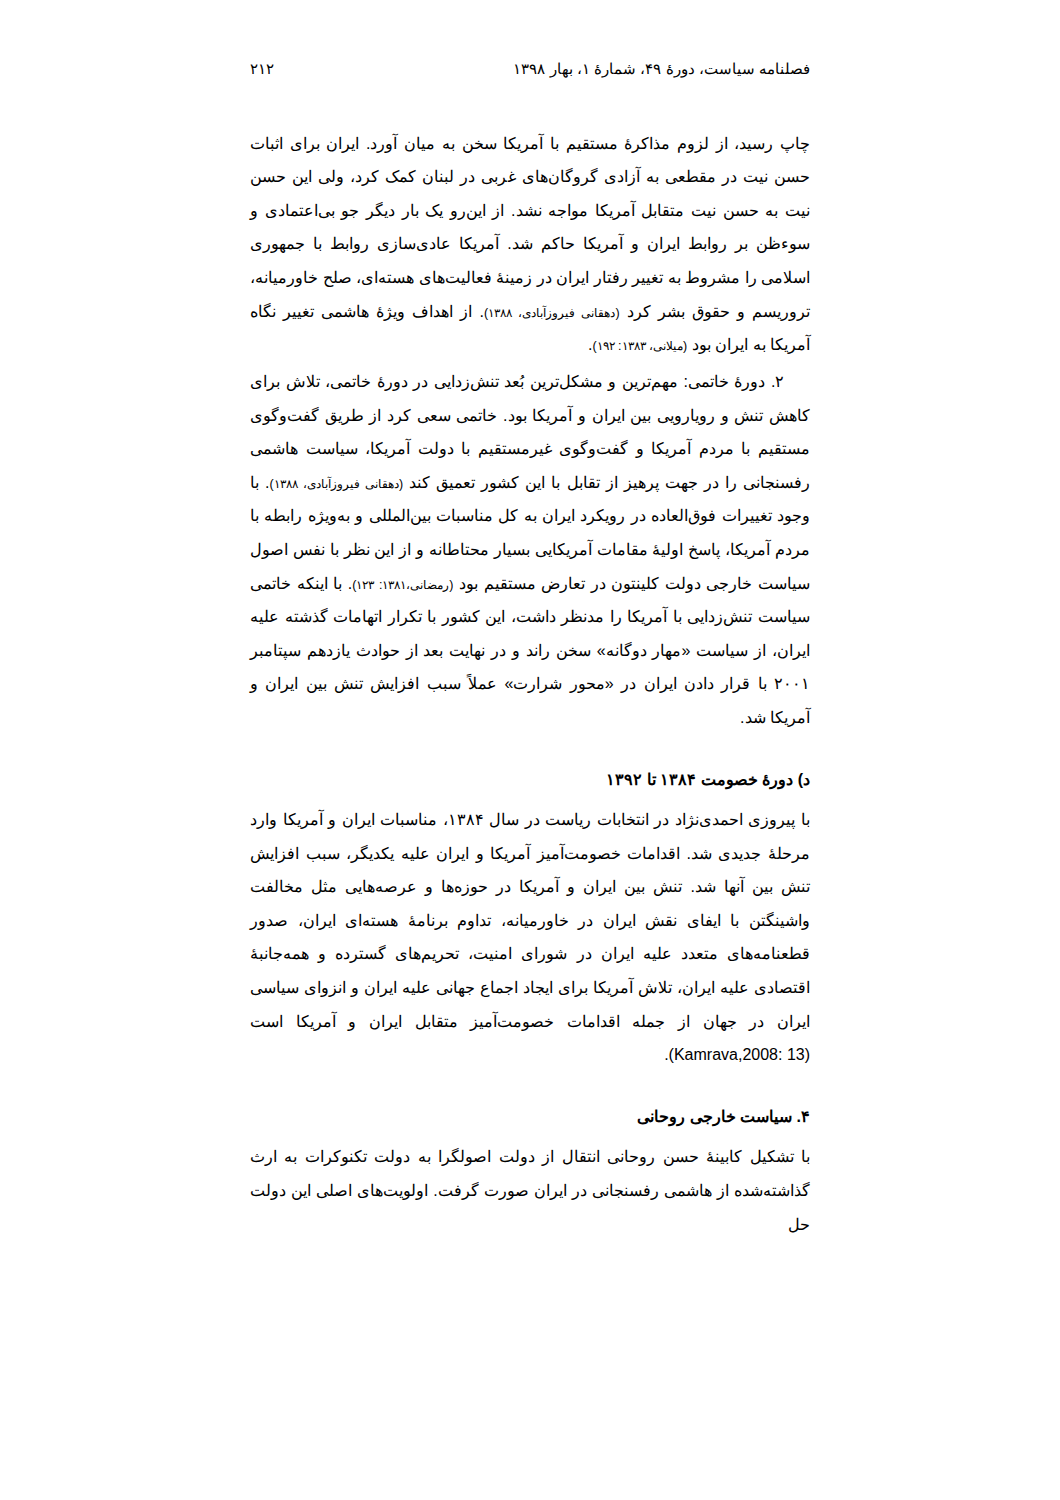فصلنامه سیاست، دورهٔ ۴۹، شمارهٔ ۱، بهار ۱۳۹۸ ۲۱۲
چاپ رسید، از لزوم مذاکرهٔ مستقیم با آمریکا سخن به میان آورد. ایران برای اثبات حسن نیت در مقطعی به آزادی گروگان‌های غربی در لبنان کمک کرد، ولی این حسن نیت به حسن نیت متقابل آمریکا مواجه نشد. از این‌رو یک بار دیگر جو بی‌اعتمادی و سوءظن بر روابط ایران و آمریکا حاکم شد. آمریکا عادی‌سازی روابط با جمهوری اسلامی را مشروط به تغییر رفتار ایران در زمینهٔ فعالیت‌های هسته‌ای، صلح خاورمیانه، تروریسم و حقوق بشر کرد (دهقانی فیروزآبادی، ۱۳۸۸). از اهداف ویژهٔ هاشمی تغییر نگاه آمریکا به ایران بود (میلانی، ۱۳۸۳: ۱۹۲).
۲. دورهٔ خاتمی: مهم‌ترین و مشکل‌ترین بُعد تنش‌زدایی در دورهٔ خاتمی، تلاش برای کاهش تنش و رویارویی بین ایران و آمریکا بود. خاتمی سعی کرد از طریق گفت‌وگوی مستقیم با مردم آمریکا و گفت‌وگوی غیرمستقیم با دولت آمریکا، سیاست هاشمی رفسنجانی را در جهت پرهیز از تقابل با این کشور تعمیق کند (دهقانی فیروزآبادی، ۱۳۸۸). با وجود تغییرات فوق‌العاده در رویکرد ایران به کل مناسبات بین‌المللی و به‌ویژه رابطه با مردم آمریکا، پاسخ اولیهٔ مقامات آمریکایی بسیار محتاطانه و از این نظر با نفس اصول سیاست خارجی دولت کلینتون در تعارض مستقیم بود (رمضانی،۱۳۸۱: ۱۲۳). با اینکه خاتمی سیاست تنش‌زدایی با آمریکا را مدنظر داشت، این کشور با تکرار اتهامات گذشته علیه ایران، از سیاست «مهار دوگانه» سخن راند و در نهایت بعد از حوادث یازدهم سپتامبر ۲۰۰۱ با قرار دادن ایران در «محور شرارت» عملاً سبب افزایش تنش بین ایران و آمریکا شد.
د) دورهٔ خصومت ۱۳۸۴ تا ۱۳۹۲
با پیروزی احمدی‌نژاد در انتخابات ریاست در سال ۱۳۸۴، مناسبات ایران و آمریکا وارد مرحلهٔ جدیدی شد. اقدامات خصومت‌آمیز آمریکا و ایران علیه یکدیگر، سبب افزایش تنش بین آنها شد. تنش بین ایران و آمریکا در حوزه‌ها و عرصه‌هایی مثل مخالفت واشینگتن با ایفای نقش ایران در خاورمیانه، تداوم برنامهٔ هسته‌ای ایران، صدور قطعنامه‌های متعدد علیه ایران در شورای امنیت، تحریم‌های گسترده و همه‌جانبهٔ اقتصادی علیه ایران، تلاش آمریکا برای ایجاد اجماع جهانی علیه ایران و انزوای سیاسی ایران در جهان از جمله اقدامات خصومت‌آمیز متقابل ایران و آمریکا است (Kamrava,2008: 13).
۴. سیاست خارجی روحانی
با تشکیل کابینهٔ حسن روحانی انتقال از دولت اصولگرا به دولت تکنوکرات به ارث گذاشته‌شده از هاشمی رفسنجانی در ایران صورت گرفت. اولویت‌های اصلی این دولت حل